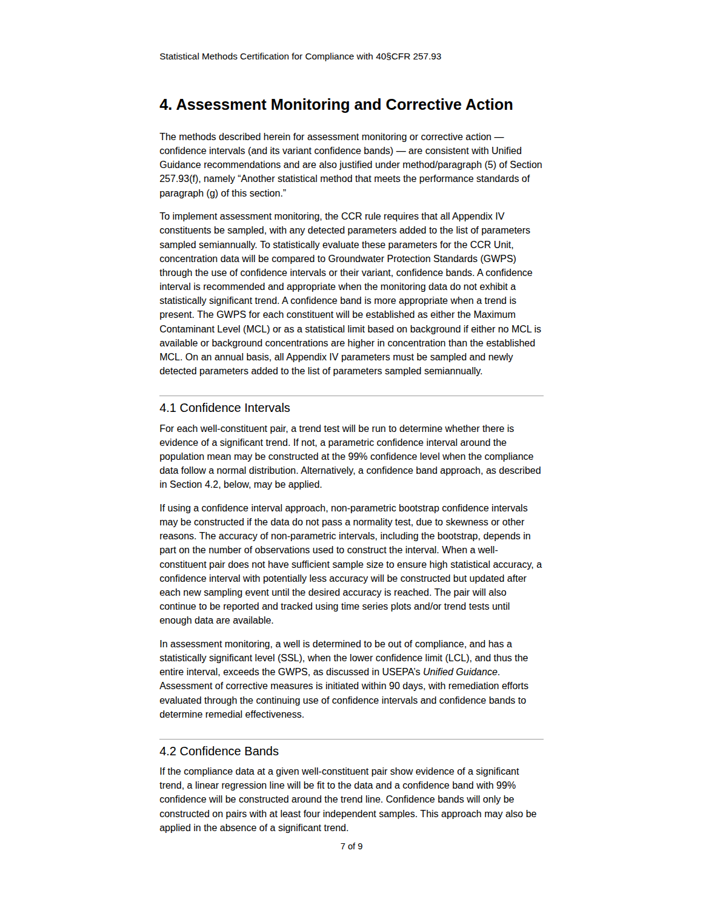Statistical Methods Certification for Compliance with 40§CFR 257.93
4. Assessment Monitoring and Corrective Action
The methods described herein for assessment monitoring or corrective action — confidence intervals (and its variant confidence bands) — are consistent with Unified Guidance recommendations and are also justified under method/paragraph (5) of Section 257.93(f), namely “Another statistical method that meets the performance standards of paragraph (g) of this section.”
To implement assessment monitoring, the CCR rule requires that all Appendix IV constituents be sampled, with any detected parameters added to the list of parameters sampled semiannually. To statistically evaluate these parameters for the CCR Unit, concentration data will be compared to Groundwater Protection Standards (GWPS) through the use of confidence intervals or their variant, confidence bands. A confidence interval is recommended and appropriate when the monitoring data do not exhibit a statistically significant trend. A confidence band is more appropriate when a trend is present. The GWPS for each constituent will be established as either the Maximum Contaminant Level (MCL) or as a statistical limit based on background if either no MCL is available or background concentrations are higher in concentration than the established MCL. On an annual basis, all Appendix IV parameters must be sampled and newly detected parameters added to the list of parameters sampled semiannually.
4.1 Confidence Intervals
For each well-constituent pair, a trend test will be run to determine whether there is evidence of a significant trend. If not, a parametric confidence interval around the population mean may be constructed at the 99% confidence level when the compliance data follow a normal distribution. Alternatively, a confidence band approach, as described in Section 4.2, below, may be applied.
If using a confidence interval approach, non-parametric bootstrap confidence intervals may be constructed if the data do not pass a normality test, due to skewness or other reasons. The accuracy of non-parametric intervals, including the bootstrap, depends in part on the number of observations used to construct the interval. When a well-constituent pair does not have sufficient sample size to ensure high statistical accuracy, a confidence interval with potentially less accuracy will be constructed but updated after each new sampling event until the desired accuracy is reached. The pair will also continue to be reported and tracked using time series plots and/or trend tests until enough data are available.
In assessment monitoring, a well is determined to be out of compliance, and has a statistically significant level (SSL), when the lower confidence limit (LCL), and thus the entire interval, exceeds the GWPS, as discussed in USEPA’s Unified Guidance. Assessment of corrective measures is initiated within 90 days, with remediation efforts evaluated through the continuing use of confidence intervals and confidence bands to determine remedial effectiveness.
4.2 Confidence Bands
If the compliance data at a given well-constituent pair show evidence of a significant trend, a linear regression line will be fit to the data and a confidence band with 99% confidence will be constructed around the trend line. Confidence bands will only be constructed on pairs with at least four independent samples. This approach may also be applied in the absence of a significant trend.
7 of 9